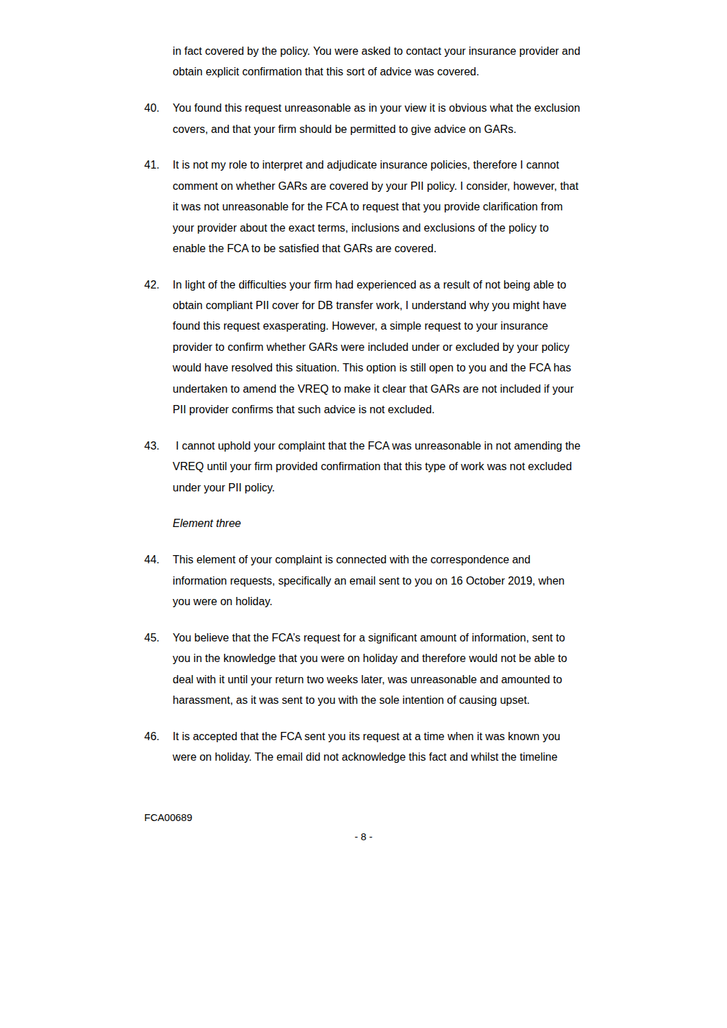in fact covered by the policy. You were asked to contact your insurance provider and obtain explicit confirmation that this sort of advice was covered.
40. You found this request unreasonable as in your view it is obvious what the exclusion covers, and that your firm should be permitted to give advice on GARs.
41. It is not my role to interpret and adjudicate insurance policies, therefore I cannot comment on whether GARs are covered by your PII policy. I consider, however, that it was not unreasonable for the FCA to request that you provide clarification from your provider about the exact terms, inclusions and exclusions of the policy to enable the FCA to be satisfied that GARs are covered.
42. In light of the difficulties your firm had experienced as a result of not being able to obtain compliant PII cover for DB transfer work, I understand why you might have found this request exasperating. However, a simple request to your insurance provider to confirm whether GARs were included under or excluded by your policy would have resolved this situation. This option is still open to you and the FCA has undertaken to amend the VREQ to make it clear that GARs are not included if your PII provider confirms that such advice is not excluded.
43. I cannot uphold your complaint that the FCA was unreasonable in not amending the VREQ until your firm provided confirmation that this type of work was not excluded under your PII policy.
Element three
44. This element of your complaint is connected with the correspondence and information requests, specifically an email sent to you on 16 October 2019, when you were on holiday.
45. You believe that the FCA’s request for a significant amount of information, sent to you in the knowledge that you were on holiday and therefore would not be able to deal with it until your return two weeks later, was unreasonable and amounted to harassment, as it was sent to you with the sole intention of causing upset.
46. It is accepted that the FCA sent you its request at a time when it was known you were on holiday. The email did not acknowledge this fact and whilst the timeline
FCA00689
- 8 -